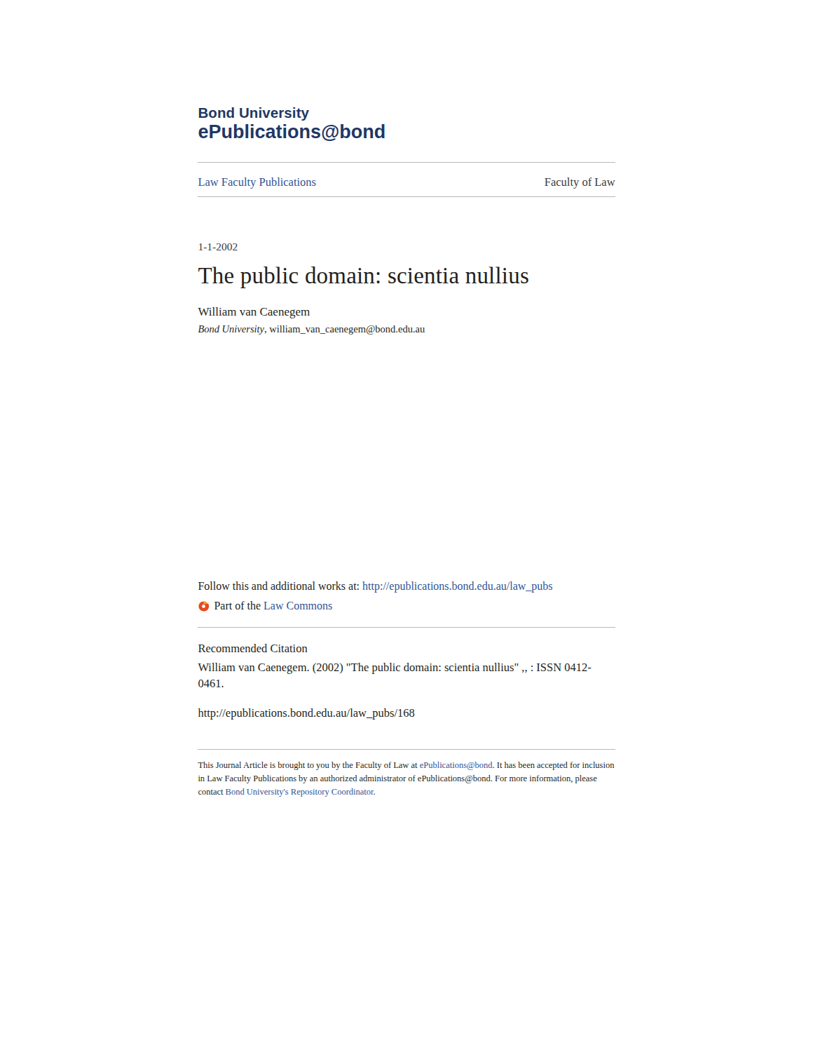Bond University
ePublications@bond
Law Faculty Publications
Faculty of Law
1-1-2002
The public domain: scientia nullius
William van Caenegem
Bond University, william_van_caenegem@bond.edu.au
Follow this and additional works at: http://epublications.bond.edu.au/law_pubs
Part of the Law Commons
Recommended Citation
William van Caenegem. (2002) "The public domain: scientia nullius" ,, : ISSN 0412-0461.
http://epublications.bond.edu.au/law_pubs/168
This Journal Article is brought to you by the Faculty of Law at ePublications@bond. It has been accepted for inclusion in Law Faculty Publications by an authorized administrator of ePublications@bond. For more information, please contact Bond University's Repository Coordinator.